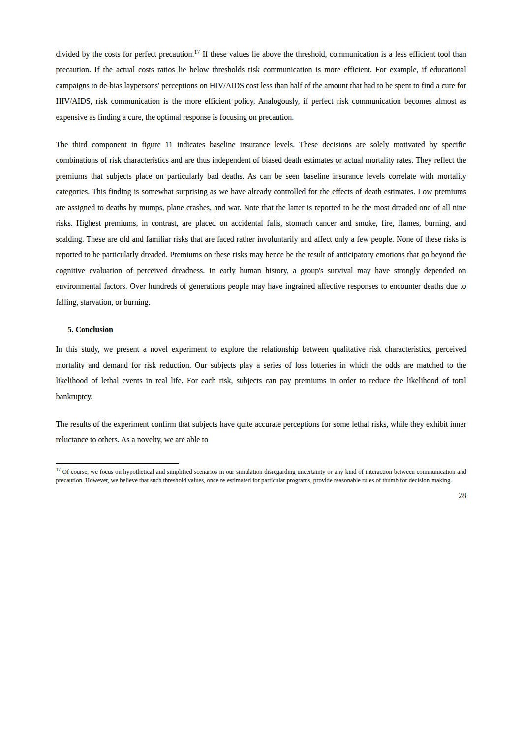divided by the costs for perfect precaution.17 If these values lie above the threshold, communication is a less efficient tool than precaution. If the actual costs ratios lie below thresholds risk communication is more efficient. For example, if educational campaigns to de-bias laypersons' perceptions on HIV/AIDS cost less than half of the amount that had to be spent to find a cure for HIV/AIDS, risk communication is the more efficient policy. Analogously, if perfect risk communication becomes almost as expensive as finding a cure, the optimal response is focusing on precaution.
The third component in figure 11 indicates baseline insurance levels. These decisions are solely motivated by specific combinations of risk characteristics and are thus independent of biased death estimates or actual mortality rates. They reflect the premiums that subjects place on particularly bad deaths. As can be seen baseline insurance levels correlate with mortality categories. This finding is somewhat surprising as we have already controlled for the effects of death estimates. Low premiums are assigned to deaths by mumps, plane crashes, and war. Note that the latter is reported to be the most dreaded one of all nine risks. Highest premiums, in contrast, are placed on accidental falls, stomach cancer and smoke, fire, flames, burning, and scalding. These are old and familiar risks that are faced rather involuntarily and affect only a few people. None of these risks is reported to be particularly dreaded. Premiums on these risks may hence be the result of anticipatory emotions that go beyond the cognitive evaluation of perceived dreadness. In early human history, a group's survival may have strongly depended on environmental factors. Over hundreds of generations people may have ingrained affective responses to encounter deaths due to falling, starvation, or burning.
5. Conclusion
In this study, we present a novel experiment to explore the relationship between qualitative risk characteristics, perceived mortality and demand for risk reduction. Our subjects play a series of loss lotteries in which the odds are matched to the likelihood of lethal events in real life. For each risk, subjects can pay premiums in order to reduce the likelihood of total bankruptcy.
The results of the experiment confirm that subjects have quite accurate perceptions for some lethal risks, while they exhibit inner reluctance to others. As a novelty, we are able to
17 Of course, we focus on hypothetical and simplified scenarios in our simulation disregarding uncertainty or any kind of interaction between communication and precaution. However, we believe that such threshold values, once re-estimated for particular programs, provide reasonable rules of thumb for decision-making.
28